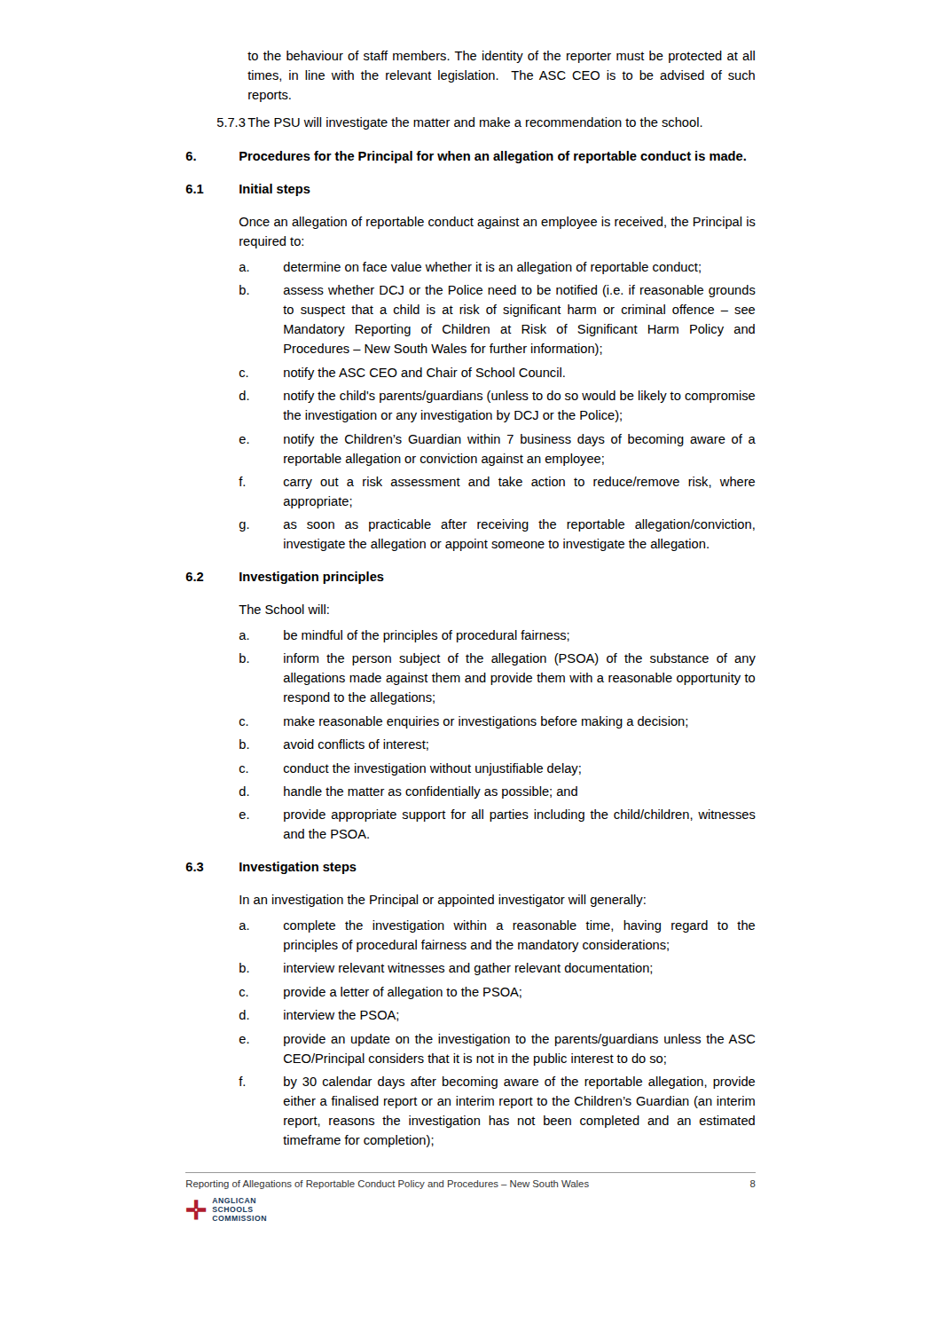to the behaviour of staff members. The identity of the reporter must be protected at all times, in line with the relevant legislation. The ASC CEO is to be advised of such reports.
5.7.3
The PSU will investigate the matter and make a recommendation to the school.
6. Procedures for the Principal for when an allegation of reportable conduct is made.
6.1 Initial steps
Once an allegation of reportable conduct against an employee is received, the Principal is required to:
a. determine on face value whether it is an allegation of reportable conduct;
b. assess whether DCJ or the Police need to be notified (i.e. if reasonable grounds to suspect that a child is at risk of significant harm or criminal offence – see Mandatory Reporting of Children at Risk of Significant Harm Policy and Procedures – New South Wales for further information);
c. notify the ASC CEO and Chair of School Council.
d. notify the child's parents/guardians (unless to do so would be likely to compromise the investigation or any investigation by DCJ or the Police);
e. notify the Children’s Guardian within 7 business days of becoming aware of a reportable allegation or conviction against an employee;
f. carry out a risk assessment and take action to reduce/remove risk, where appropriate;
g. as soon as practicable after receiving the reportable allegation/conviction, investigate the allegation or appoint someone to investigate the allegation.
6.2 Investigation principles
The School will:
a. be mindful of the principles of procedural fairness;
b. inform the person subject of the allegation (PSOA) of the substance of any allegations made against them and provide them with a reasonable opportunity to respond to the allegations;
c. make reasonable enquiries or investigations before making a decision;
b. avoid conflicts of interest;
c. conduct the investigation without unjustifiable delay;
d. handle the matter as confidentially as possible; and
e. provide appropriate support for all parties including the child/children, witnesses and the PSOA.
6.3 Investigation steps
In an investigation the Principal or appointed investigator will generally:
a. complete the investigation within a reasonable time, having regard to the principles of procedural fairness and the mandatory considerations;
b. interview relevant witnesses and gather relevant documentation;
c. provide a letter of allegation to the PSOA;
d. interview the PSOA;
e. provide an update on the investigation to the parents/guardians unless the ASC CEO/Principal considers that it is not in the public interest to do so;
f. by 30 calendar days after becoming aware of the reportable allegation, provide either a finalised report or an interim report to the Children’s Guardian (an interim report, reasons the investigation has not been completed and an estimated timeframe for completion);
Reporting of Allegations of Reportable Conduct Policy and Procedures – New South Wales
8
✛ ANGLICAN
SCHOOLS
COMMISSION